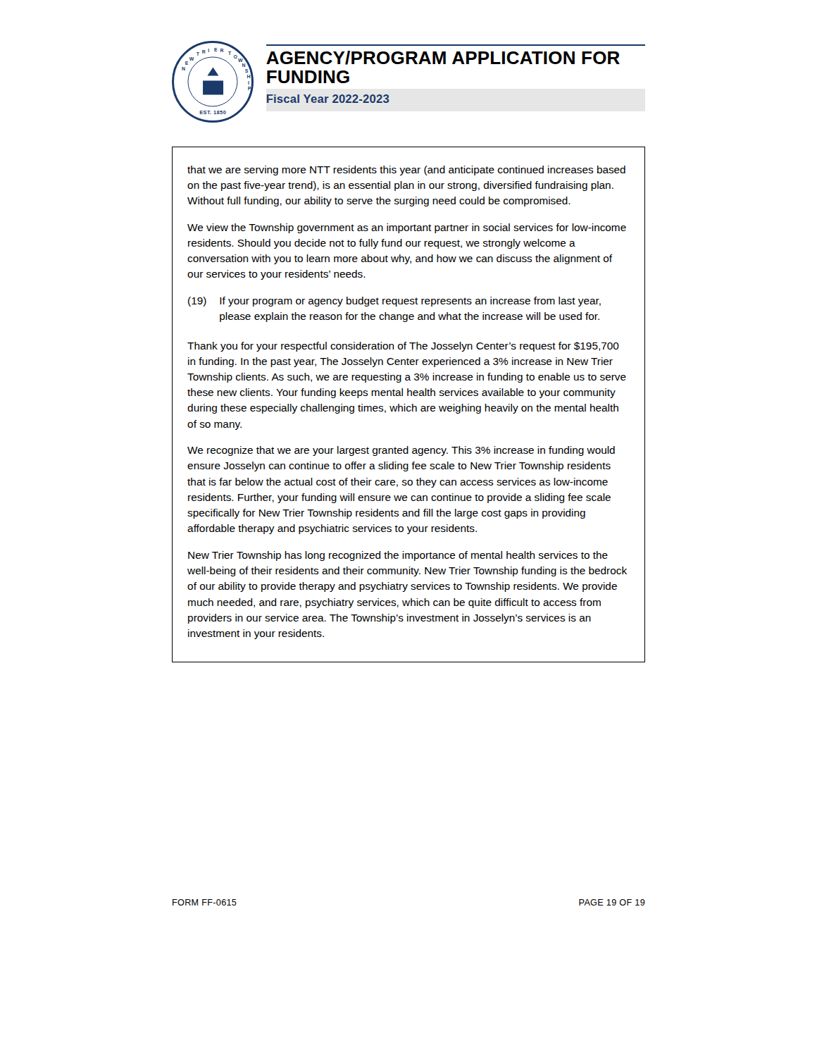N E W T R I E R T O W N S H I P
EST. 1850
AGENCY/PROGRAM APPLICATION FOR FUNDING
Fiscal Year 2022-2023
that we are serving more NTT residents this year (and anticipate continued increases based on the past five-year trend), is an essential plan in our strong, diversified fundraising plan. Without full funding, our ability to serve the surging need could be compromised.
We view the Township government as an important partner in social services for low-income residents. Should you decide not to fully fund our request, we strongly welcome a conversation with you to learn more about why, and how we can discuss the alignment of our services to your residents’ needs.
(19) If your program or agency budget request represents an increase from last year, please explain the reason for the change and what the increase will be used for.
Thank you for your respectful consideration of The Josselyn Center’s request for $195,700 in funding. In the past year, The Josselyn Center experienced a 3% increase in New Trier Township clients. As such, we are requesting a 3% increase in funding to enable us to serve these new clients. Your funding keeps mental health services available to your community during these especially challenging times, which are weighing heavily on the mental health of so many.
We recognize that we are your largest granted agency. This 3% increase in funding would ensure Josselyn can continue to offer a sliding fee scale to New Trier Township residents that is far below the actual cost of their care, so they can access services as low-income residents. Further, your funding will ensure we can continue to provide a sliding fee scale specifically for New Trier Township residents and fill the large cost gaps in providing affordable therapy and psychiatric services to your residents.
New Trier Township has long recognized the importance of mental health services to the well-being of their residents and their community. New Trier Township funding is the bedrock of our ability to provide therapy and psychiatry services to Township residents. We provide much needed, and rare, psychiatry services, which can be quite difficult to access from providers in our service area. The Township’s investment in Josselyn’s services is an investment in your residents.
FORM FF-0615
PAGE 19 OF 19